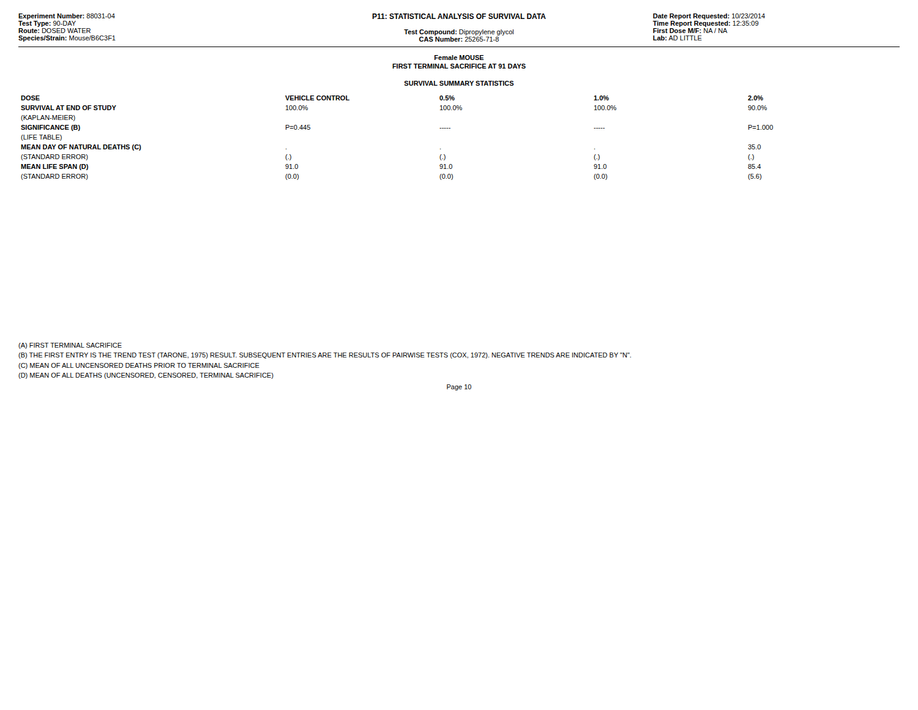| Experiment Number: 88031-04 Test Type: 90-DAY Route: DOSED WATER Species/Strain: Mouse/B6C3F1 | P11: STATISTICAL ANALYSIS OF SURVIVAL DATA Test Compound: Dipropylene glycol CAS Number: 25265-71-8 | Date Report Requested: 10/23/2014 Time Report Requested: 12:35:09 First Dose M/F: NA / NA Lab: AD LITTLE |
Female MOUSE
FIRST TERMINAL SACRIFICE AT 91 DAYS
SURVIVAL SUMMARY STATISTICS
| DOSE | VEHICLE CONTROL | 0.5% | 1.0% | 2.0% |
| SURVIVAL AT END OF STUDY | 100.0% | 100.0% | 100.0% | 90.0% |
| (KAPLAN-MEIER) | | | | |
| SIGNIFICANCE (B) | P=0.445 | ----- | ----- | P=1.000 |
| (LIFE TABLE) | | | | |
| MEAN DAY OF NATURAL DEATHS (C) | . | . | . | 35.0 |
| (STANDARD ERROR) | (.) | (.) | (.) | (.) |
| MEAN LIFE SPAN (D) | 91.0 | 91.0 | 91.0 | 85.4 |
| (STANDARD ERROR) | (0.0) | (0.0) | (0.0) | (5.6) |
(A) FIRST TERMINAL SACRIFICE
(B) THE FIRST ENTRY IS THE TREND TEST (TARONE, 1975) RESULT. SUBSEQUENT ENTRIES ARE THE RESULTS OF PAIRWISE TESTS (COX, 1972). NEGATIVE TRENDS ARE INDICATED BY "N".
(C) MEAN OF ALL UNCENSORED DEATHS PRIOR TO TERMINAL SACRIFICE
(D) MEAN OF ALL DEATHS (UNCENSORED, CENSORED, TERMINAL SACRIFICE)
Page 10